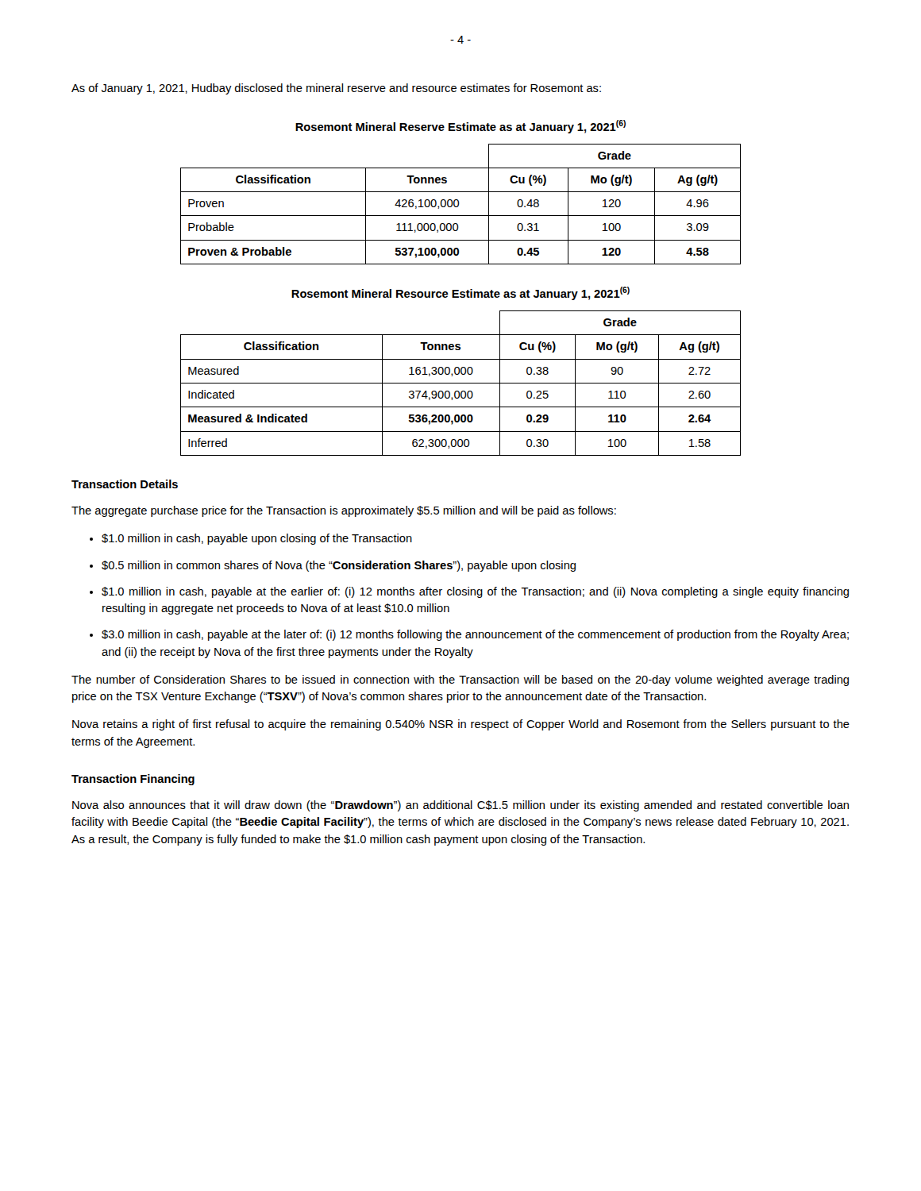- 4 -
As of January 1, 2021, Hudbay disclosed the mineral reserve and resource estimates for Rosemont as:
Rosemont Mineral Reserve Estimate as at January 1, 2021(6)
| | | Grade |
| Classification | Tonnes | Cu (%) | Mo (g/t) | Ag (g/t) |
| Proven | 426,100,000 | 0.48 | 120 | 4.96 |
| Probable | 111,000,000 | 0.31 | 100 | 3.09 |
| Proven & Probable | 537,100,000 | 0.45 | 120 | 4.58 |
Rosemont Mineral Resource Estimate as at January 1, 2021(6)
| | | Grade |
| Classification | Tonnes | Cu (%) | Mo (g/t) | Ag (g/t) |
| Measured | 161,300,000 | 0.38 | 90 | 2.72 |
| Indicated | 374,900,000 | 0.25 | 110 | 2.60 |
| Measured & Indicated | 536,200,000 | 0.29 | 110 | 2.64 |
| Inferred | 62,300,000 | 0.30 | 100 | 1.58 |
Transaction Details
The aggregate purchase price for the Transaction is approximately $5.5 million and will be paid as follows:
$1.0 million in cash, payable upon closing of the Transaction
$0.5 million in common shares of Nova (the “Consideration Shares”), payable upon closing
$1.0 million in cash, payable at the earlier of: (i) 12 months after closing of the Transaction; and (ii) Nova completing a single equity financing resulting in aggregate net proceeds to Nova of at least $10.0 million
$3.0 million in cash, payable at the later of: (i) 12 months following the announcement of the commencement of production from the Royalty Area; and (ii) the receipt by Nova of the first three payments under the Royalty
The number of Consideration Shares to be issued in connection with the Transaction will be based on the 20-day volume weighted average trading price on the TSX Venture Exchange (“TSXV”) of Nova’s common shares prior to the announcement date of the Transaction.
Nova retains a right of first refusal to acquire the remaining 0.540% NSR in respect of Copper World and Rosemont from the Sellers pursuant to the terms of the Agreement.
Transaction Financing
Nova also announces that it will draw down (the “Drawdown”) an additional C$1.5 million under its existing amended and restated convertible loan facility with Beedie Capital (the “Beedie Capital Facility”), the terms of which are disclosed in the Company’s news release dated February 10, 2021. As a result, the Company is fully funded to make the $1.0 million cash payment upon closing of the Transaction.